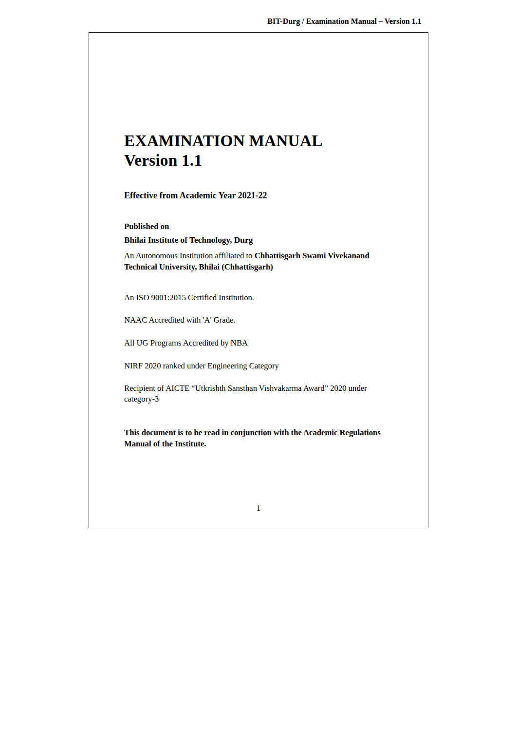BIT-Durg / Examination Manual – Version 1.1
EXAMINATION MANUALVersion 1.1
Effective from Academic Year 2021-22
Published on
Bhilai Institute of Technology, Durg
An Autonomous Institution affiliated to Chhattisgarh Swami Vivekanand Technical University, Bhilai (Chhattisgarh)
An ISO 9001:2015 Certified Institution.
NAAC Accredited with 'A' Grade.
All UG Programs Accredited by NBA
NIRF 2020 ranked under Engineering Category
Recipient of AICTE “Utkrishth Sansthan Vishvakarma Award” 2020 under category-3
This document is to be read in conjunction with the Academic Regulations Manual of the Institute.
1